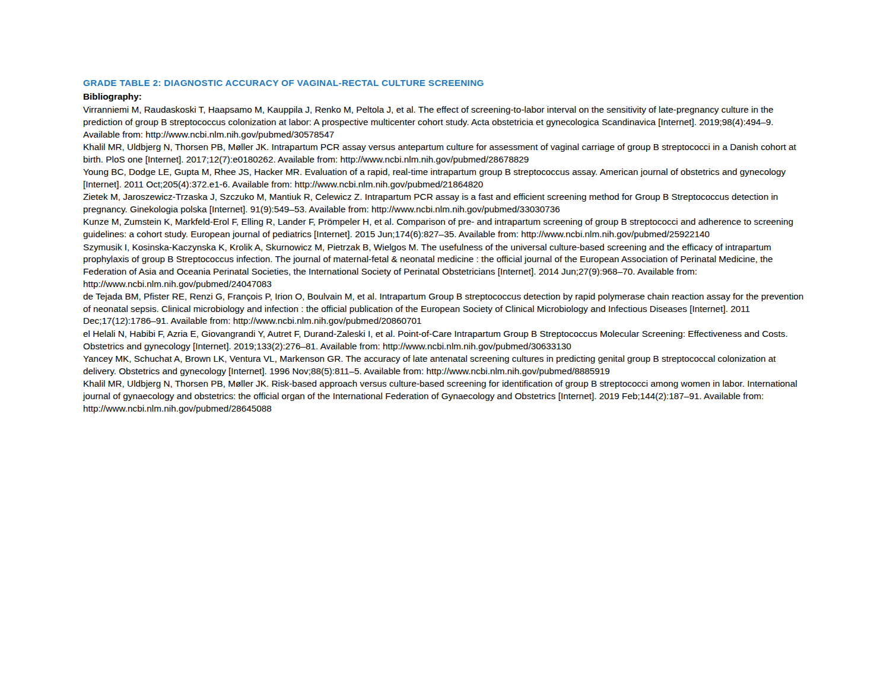Grade Table 2: Diagnostic Accuracy of Vaginal-Rectal Culture Screening
Bibliography:
Virranniemi M, Raudaskoski T, Haapsamo M, Kauppila J, Renko M, Peltola J, et al. The effect of screening-to-labor interval on the sensitivity of late-pregnancy culture in the prediction of group B streptococcus colonization at labor: A prospective multicenter cohort study. Acta obstetricia et gynecologica Scandinavica [Internet]. 2019;98(4):494–9. Available from: http://www.ncbi.nlm.nih.gov/pubmed/30578547
Khalil MR, Uldbjerg N, Thorsen PB, Møller JK. Intrapartum PCR assay versus antepartum culture for assessment of vaginal carriage of group B streptococci in a Danish cohort at birth. PloS one [Internet]. 2017;12(7):e0180262. Available from: http://www.ncbi.nlm.nih.gov/pubmed/28678829
Young BC, Dodge LE, Gupta M, Rhee JS, Hacker MR. Evaluation of a rapid, real-time intrapartum group B streptococcus assay. American journal of obstetrics and gynecology [Internet]. 2011 Oct;205(4):372.e1-6. Available from: http://www.ncbi.nlm.nih.gov/pubmed/21864820
Zietek M, Jaroszewicz-Trzaska J, Szczuko M, Mantiuk R, Celewicz Z. Intrapartum PCR assay is a fast and efficient screening method for Group B Streptococcus detection in pregnancy. Ginekologia polska [Internet]. 91(9):549–53. Available from: http://www.ncbi.nlm.nih.gov/pubmed/33030736
Kunze M, Zumstein K, Markfeld-Erol F, Elling R, Lander F, Prömpeler H, et al. Comparison of pre- and intrapartum screening of group B streptococci and adherence to screening guidelines: a cohort study. European journal of pediatrics [Internet]. 2015 Jun;174(6):827–35. Available from: http://www.ncbi.nlm.nih.gov/pubmed/25922140
Szymusik I, Kosinska-Kaczynska K, Krolik A, Skurnowicz M, Pietrzak B, Wielgos M. The usefulness of the universal culture-based screening and the efficacy of intrapartum prophylaxis of group B Streptococcus infection. The journal of maternal-fetal & neonatal medicine : the official journal of the European Association of Perinatal Medicine, the Federation of Asia and Oceania Perinatal Societies, the International Society of Perinatal Obstetricians [Internet]. 2014 Jun;27(9):968–70. Available from: http://www.ncbi.nlm.nih.gov/pubmed/24047083
de Tejada BM, Pfister RE, Renzi G, François P, Irion O, Boulvain M, et al. Intrapartum Group B streptococcus detection by rapid polymerase chain reaction assay for the prevention of neonatal sepsis. Clinical microbiology and infection : the official publication of the European Society of Clinical Microbiology and Infectious Diseases [Internet]. 2011 Dec;17(12):1786–91. Available from: http://www.ncbi.nlm.nih.gov/pubmed/20860701
el Helali N, Habibi F, Azria E, Giovangrandi Y, Autret F, Durand-Zaleski I, et al. Point-of-Care Intrapartum Group B Streptococcus Molecular Screening: Effectiveness and Costs. Obstetrics and gynecology [Internet]. 2019;133(2):276–81. Available from: http://www.ncbi.nlm.nih.gov/pubmed/30633130
Yancey MK, Schuchat A, Brown LK, Ventura VL, Markenson GR. The accuracy of late antenatal screening cultures in predicting genital group B streptococcal colonization at delivery. Obstetrics and gynecology [Internet]. 1996 Nov;88(5):811–5. Available from: http://www.ncbi.nlm.nih.gov/pubmed/8885919
Khalil MR, Uldbjerg N, Thorsen PB, Møller JK. Risk-based approach versus culture-based screening for identification of group B streptococci among women in labor. International journal of gynaecology and obstetrics: the official organ of the International Federation of Gynaecology and Obstetrics [Internet]. 2019 Feb;144(2):187–91. Available from: http://www.ncbi.nlm.nih.gov/pubmed/28645088